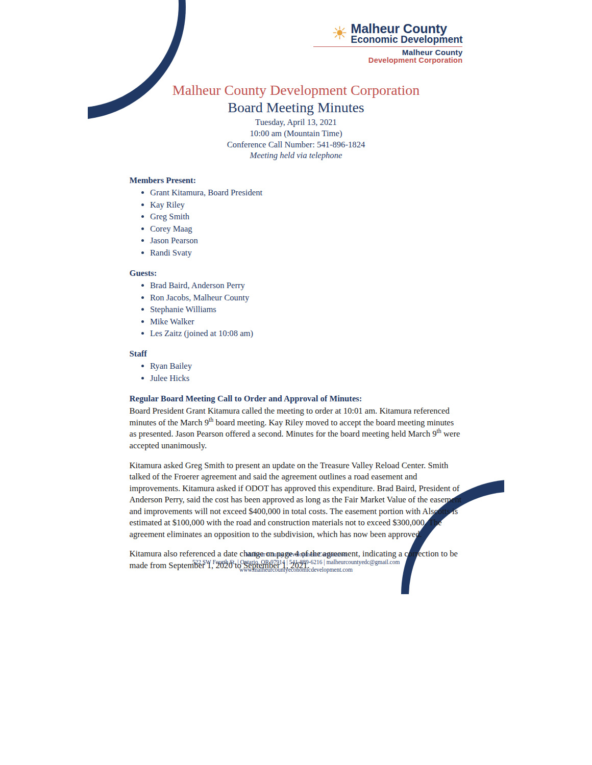☀Malheur County Economic Development
Malheur County
Development Corporation
Malheur County Development Corporation
Board Meeting Minutes
Tuesday, April 13, 2021
10:00 am (Mountain Time)
Conference Call Number: 541-896-1824
Meeting held via telephone
Members Present:
Grant Kitamura, Board President
Kay Riley
Greg Smith
Corey Maag
Jason Pearson
Randi Svaty
Guests:
Brad Baird, Anderson Perry
Ron Jacobs, Malheur County
Stephanie Williams
Mike Walker
Les Zaitz (joined at 10:08 am)
Staff
Ryan Bailey
Julee Hicks
Regular Board Meeting Call to Order and Approval of Minutes:
Board President Grant Kitamura called the meeting to order at 10:01 am. Kitamura referenced minutes of the March 9th board meeting. Kay Riley moved to accept the board meeting minutes as presented. Jason Pearson offered a second. Minutes for the board meeting held March 9th were accepted unanimously.
Kitamura asked Greg Smith to present an update on the Treasure Valley Reload Center. Smith talked of the Froerer agreement and said the agreement outlines a road easement and improvements. Kitamura asked if ODOT has approved this expenditure. Brad Baird, President of Anderson Perry, said the cost has been approved as long as the Fair Market Value of the easement and improvements will not exceed $400,000 in total costs. The easement portion with Alscotts is estimated at $100,000 with the road and construction materials not to exceed $300,000. The agreement eliminates an opposition to the subdivision, which has now been approved.
Kitamura also referenced a date change on page 4 of the agreement, indicating a correction to be made from September 1, 2020 to September 1, 2021.
Malheur County Development Corporation
522 SW Fourth St. | Ontario, OR 97914 | 541-889-6216 | malheurcountyedc@gmail.com
www.malheurcountyeconomicdevelopment.com